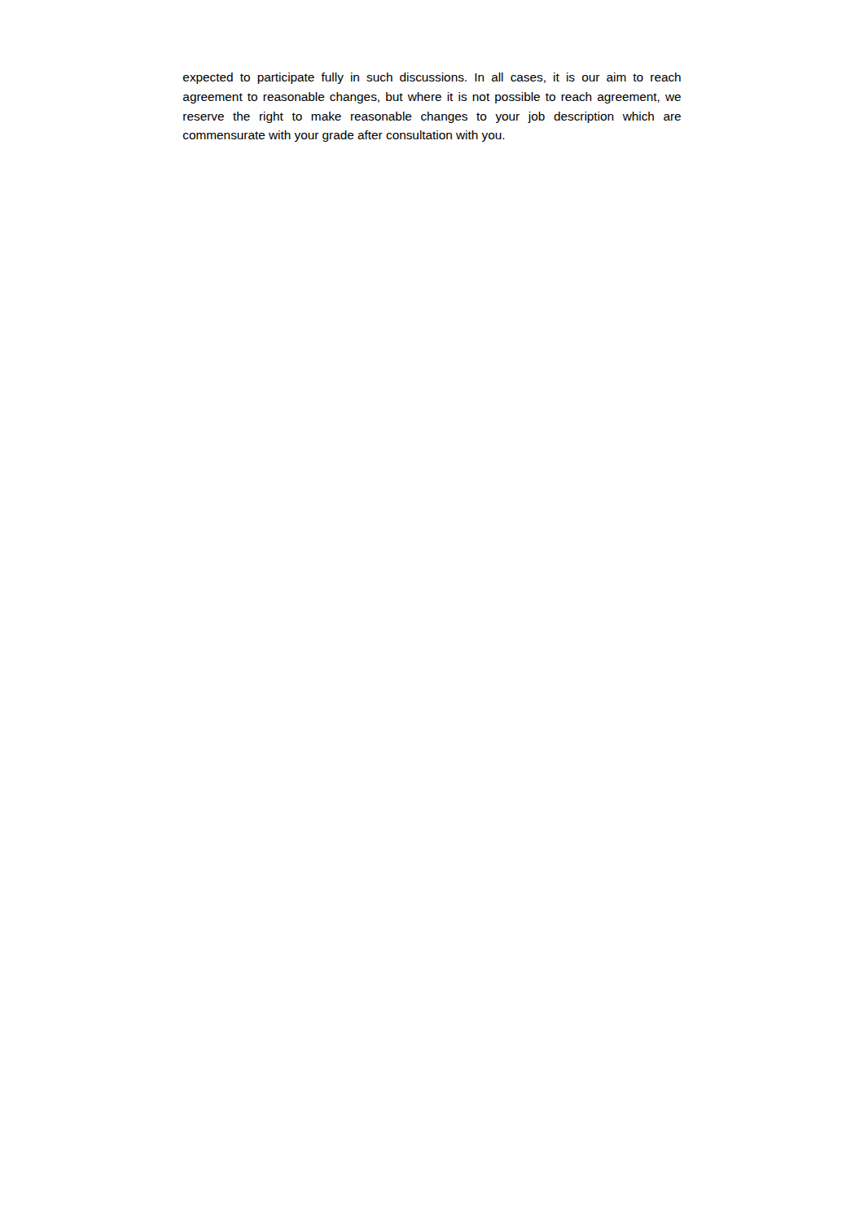expected to participate fully in such discussions. In all cases, it is our aim to reach agreement to reasonable changes, but where it is not possible to reach agreement, we reserve the right to make reasonable changes to your job description which are commensurate with your grade after consultation with you.